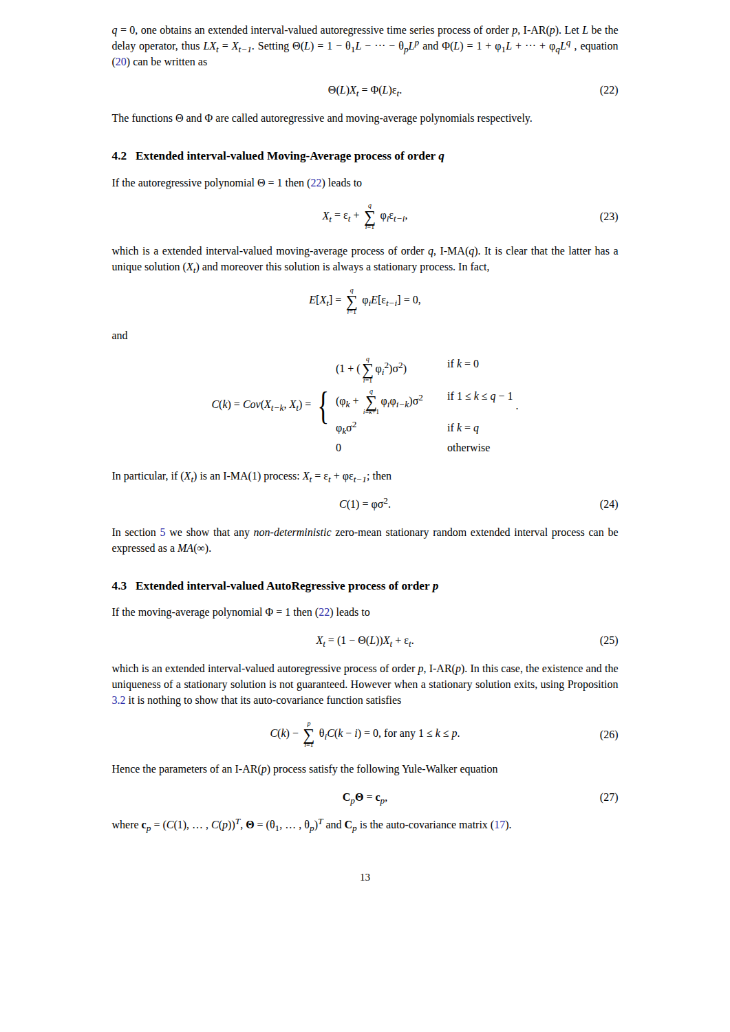q = 0, one obtains an extended interval-valued autoregressive time series process of order p, I-AR(p). Let L be the delay operator, thus LXt = Xt−1. Setting Θ(L) = 1 − θ1L − ··· − θpLp and Φ(L) = 1 + φ1L + ··· + φqLq , equation (20) can be written as
Θ(L)Xt = Φ(L)εt.
(22)
The functions Θ and Φ are called autoregressive and moving-average polynomials respectively.
4.2 Extended interval-valued Moving-Average process of order q
If the autoregressive polynomial Θ = 1 then (22) leads to
Xt = εt + q∑i=1 φiεt−i,
(23)
which is a extended interval-valued moving-average process of order q, I-MA(q). It is clear that the latter has a unique solution (Xt) and moreover this solution is always a stationary process. In fact,
E[Xt] = q∑i=1 φiE[εt−i] = 0,
and
C(k) = Cov(Xt−k, Xt) = { (1 + (q∑i=1φi2)σ2) if k = 0 (φk + q∑i=k+1φiφi−k)σ2 if 1 ≤ k ≤ q − 1 φkσ2 if k = q 0 otherwise .
In particular, if (Xt) is an I-MA(1) process: Xt = εt + φεt−1; then
C(1) = φσ2.
(24)
In section 5 we show that any non-deterministic zero-mean stationary random extended interval process can be expressed as a MA(∞).
4.3 Extended interval-valued AutoRegressive process of order p
If the moving-average polynomial Φ = 1 then (22) leads to
Xt = (1 − Θ(L))Xt + εt.
(25)
which is an extended interval-valued autoregressive process of order p, I-AR(p). In this case, the existence and the uniqueness of a stationary solution is not guaranteed. However when a stationary solution exits, using Proposition 3.2 it is nothing to show that its auto-covariance function satisfies
C(k) − p∑i=1 θiC(k − i) = 0, for any 1 ≤ k ≤ p.
(26)
Hence the parameters of an I-AR(p) process satisfy the following Yule-Walker equation
CpΘ = cp,
(27)
where cp = (C(1), … , C(p))T, Θ = (θ1, … , θp)T and Cp is the auto-covariance matrix (17).
13